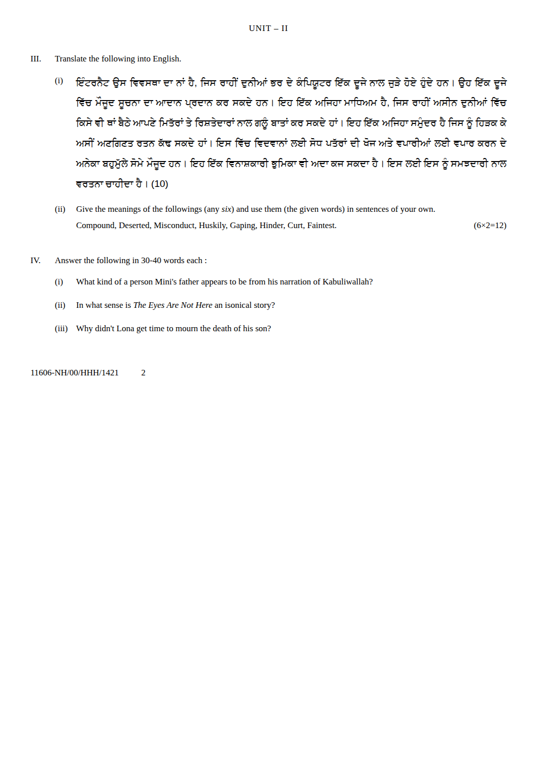UNIT – II
III.
Translate the following into English.
(i)
ਇੰਟਰਨੈਟ ਉਸ ਵਿਵਸਥਾ ਦਾ ਨਾਂ ਹੈ, ਜਿਸ ਰਾਹੀਂ ਦੁਨੀਆਂ ਭਰ ਦੇ ਕੰਪਿਯੂਟਰ ਇੱਕ ਦੂਜੇ ਨਾਲ ਜੁੜੇ ਹੋਏ ਹੁੰਦੇ ਹਨ। ਉਹ ਇੱਕ ਦੂਜੇ ਵਿੱਚ ਮੌਜੂਦ ਸੂਚਨਾ ਦਾ ਆਦਾਨ ਪ੍ਰਦਾਨ ਕਰ ਸਕਦੇ ਹਨ। ਇਹ ਇੱਕ ਅਜਿਹਾ ਮਾਧਿਅਮ ਹੈ, ਜਿਸ ਰਾਹੀਂ ਅਸੀਨ ਦੁਨੀਆਂ ਵਿੱਚ ਕਿਸੇ ਵੀ ਥਾਂ ਬੈਠੇ ਆਪਣੇ ਮਿਤੱਰਾਂ ਤੇ ਰਿਸ਼ਤੇਦਾਰਾਂ ਨਾਲ ਗਲੂੰ ਬਾਤਾਂ ਕਰ ਸਕਦੇ ਹਾਂ। ਇਹ ਇੱਕ ਅਜਿਹਾ ਸਮੁੰਦਰ ਹੈ ਜਿਸ ਨੂੰ ਹਿੜਕ ਕੇ ਅਸੀਂ ਅਣਗਿਣਤ ਰਤਨ ਕੱਢ ਸਕਦੇ ਹਾਂ। ਇਸ ਵਿੱਚ ਵਿਦਵਾਨਾਂ ਲਈ ਸੋਧ ਪਤੱਰਾਂ ਦੀ ਖੋਜ ਅਤੇ ਵਪਾਰੀਆਂ ਲਈ ਵਪਾਰ ਕਰਨ ਦੇ ਅਨੇਕਾ ਬਹੁਮੁੱਲੇ ਸੋਮੇ ਮੌਜੂਦ ਹਨ। ਇਹ ਇੱਕ ਵਿਨਾਸ਼ਕਾਰੀ ਭੁਮਿਕਾ ਵੀ ਅਦਾ ਕਜ ਸਕਦਾ ਹੈ। ਇਸ ਲਈ ਇਸ ਨੂੰ ਸਮਝਦਾਰੀ ਨਾਲ ਵਰਤਨਾ ਚਾਹੀਦਾ ਹੈ। (10)
(ii)
Give the meanings of the followings (any six) and use them (the given words) in sentences of your own.
Compound, Deserted, Misconduct, Huskily, Gaping, Hinder, Curt, Faintest. (6×2=12)
IV.
Answer the following in 30-40 words each :
(i)
What kind of a person Mini's father appears to be from his narration of Kabuliwallah?
(ii)
In what sense is The Eyes Are Not Here an isonical story?
(iii)
Why didn't Lona get time to mourn the death of his son?
11606-NH/00/HHH/1421 2